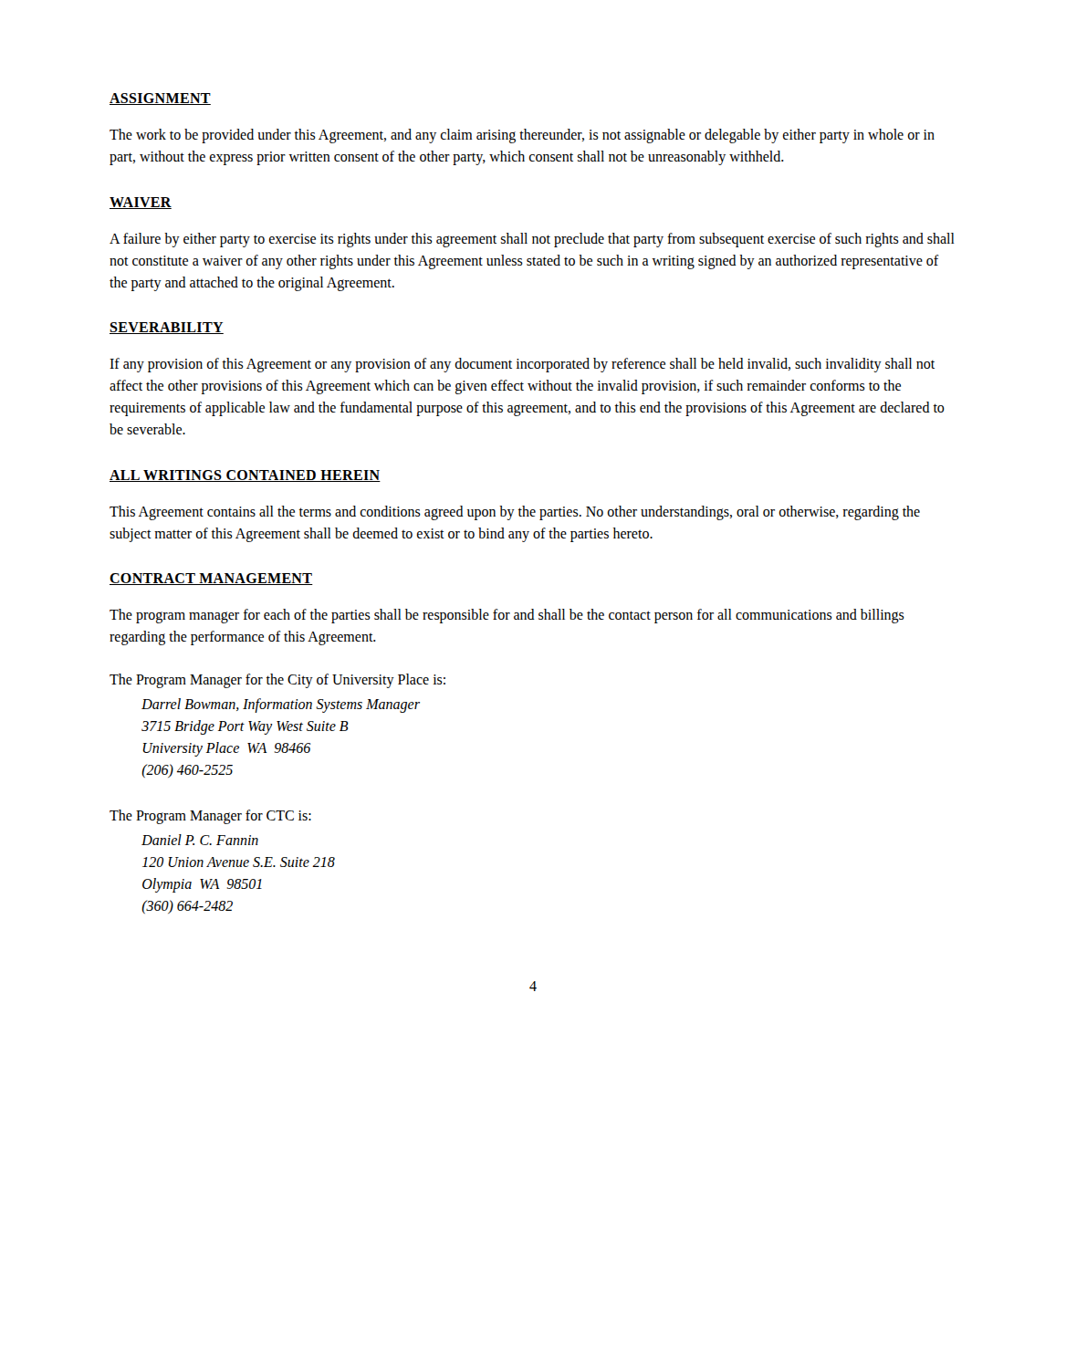Assignment
The work to be provided under this Agreement, and any claim arising thereunder, is not assignable or delegable by either party in whole or in part, without the express prior written consent of the other party, which consent shall not be unreasonably withheld.
Waiver
A failure by either party to exercise its rights under this agreement shall not preclude that party from subsequent exercise of such rights and shall not constitute a waiver of any other rights under this Agreement unless stated to be such in a writing signed by an authorized representative of the party and attached to the original Agreement.
Severability
If any provision of this Agreement or any provision of any document incorporated by reference shall be held invalid, such invalidity shall not affect the other provisions of this Agreement which can be given effect without the invalid provision, if such remainder conforms to the requirements of applicable law and the fundamental purpose of this agreement, and to this end the provisions of this Agreement are declared to be severable.
All Writings Contained Herein
This Agreement contains all the terms and conditions agreed upon by the parties. No other understandings, oral or otherwise, regarding the subject matter of this Agreement shall be deemed to exist or to bind any of the parties hereto.
Contract Management
The program manager for each of the parties shall be responsible for and shall be the contact person for all communications and billings regarding the performance of this Agreement.
The Program Manager for the City of University Place is:
Darrel Bowman, Information Systems Manager
3715 Bridge Port Way West Suite B
University Place WA 98466
(206) 460-2525
The Program Manager for CTC is:
Daniel P. C. Fannin
120 Union Avenue S.E. Suite 218
Olympia WA 98501
(360) 664-2482
4